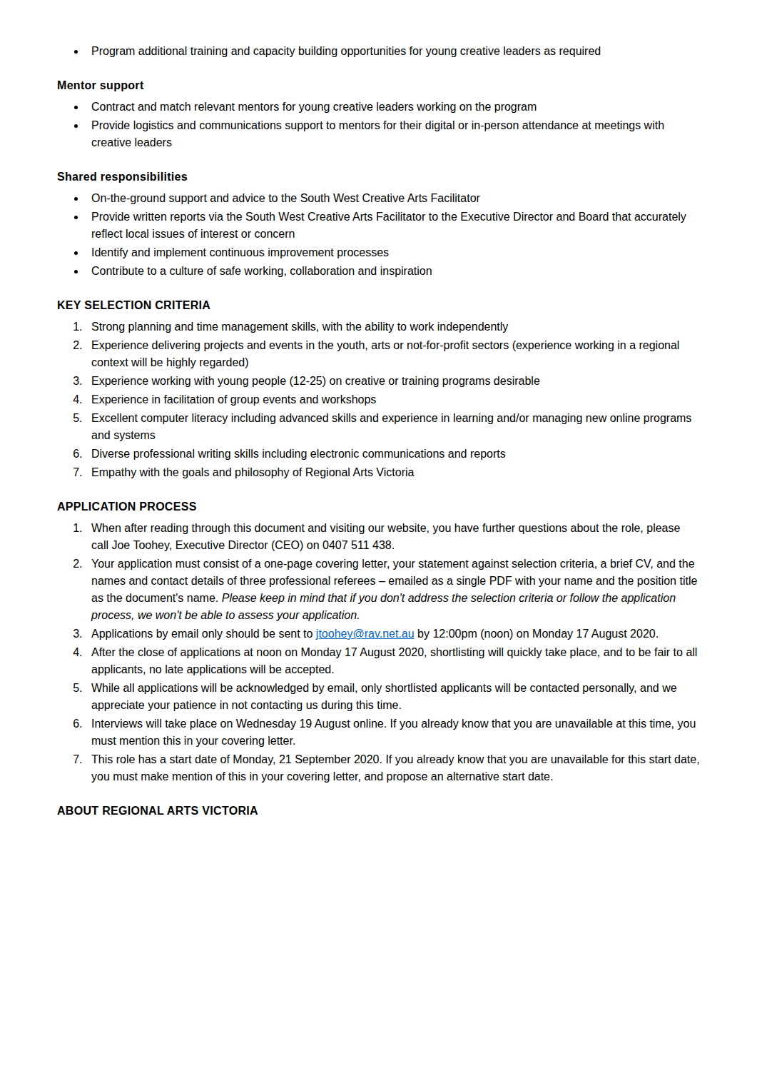Program additional training and capacity building opportunities for young creative leaders as required
Mentor support
Contract and match relevant mentors for young creative leaders working on the program
Provide logistics and communications support to mentors for their digital or in-person attendance at meetings with creative leaders
Shared responsibilities
On-the-ground support and advice to the South West Creative Arts Facilitator
Provide written reports via the South West Creative Arts Facilitator to the Executive Director and Board that accurately reflect local issues of interest or concern
Identify and implement continuous improvement processes
Contribute to a culture of safe working, collaboration and inspiration
KEY SELECTION CRITERIA
Strong planning and time management skills, with the ability to work independently
Experience delivering projects and events in the youth, arts or not-for-profit sectors (experience working in a regional context will be highly regarded)
Experience working with young people (12-25) on creative or training programs desirable
Experience in facilitation of group events and workshops
Excellent computer literacy including advanced skills and experience in learning and/or managing new online programs and systems
Diverse professional writing skills including electronic communications and reports
Empathy with the goals and philosophy of Regional Arts Victoria
APPLICATION PROCESS
When after reading through this document and visiting our website, you have further questions about the role, please call Joe Toohey, Executive Director (CEO) on 0407 511 438.
Your application must consist of a one-page covering letter, your statement against selection criteria, a brief CV, and the names and contact details of three professional referees – emailed as a single PDF with your name and the position title as the document's name. Please keep in mind that if you don't address the selection criteria or follow the application process, we won't be able to assess your application.
Applications by email only should be sent to jtoohey@rav.net.au by 12:00pm (noon) on Monday 17 August 2020.
After the close of applications at noon on Monday 17 August 2020, shortlisting will quickly take place, and to be fair to all applicants, no late applications will be accepted.
While all applications will be acknowledged by email, only shortlisted applicants will be contacted personally, and we appreciate your patience in not contacting us during this time.
Interviews will take place on Wednesday 19 August online. If you already know that you are unavailable at this time, you must mention this in your covering letter.
This role has a start date of Monday, 21 September 2020. If you already know that you are unavailable for this start date, you must make mention of this in your covering letter, and propose an alternative start date.
ABOUT REGIONAL ARTS VICTORIA